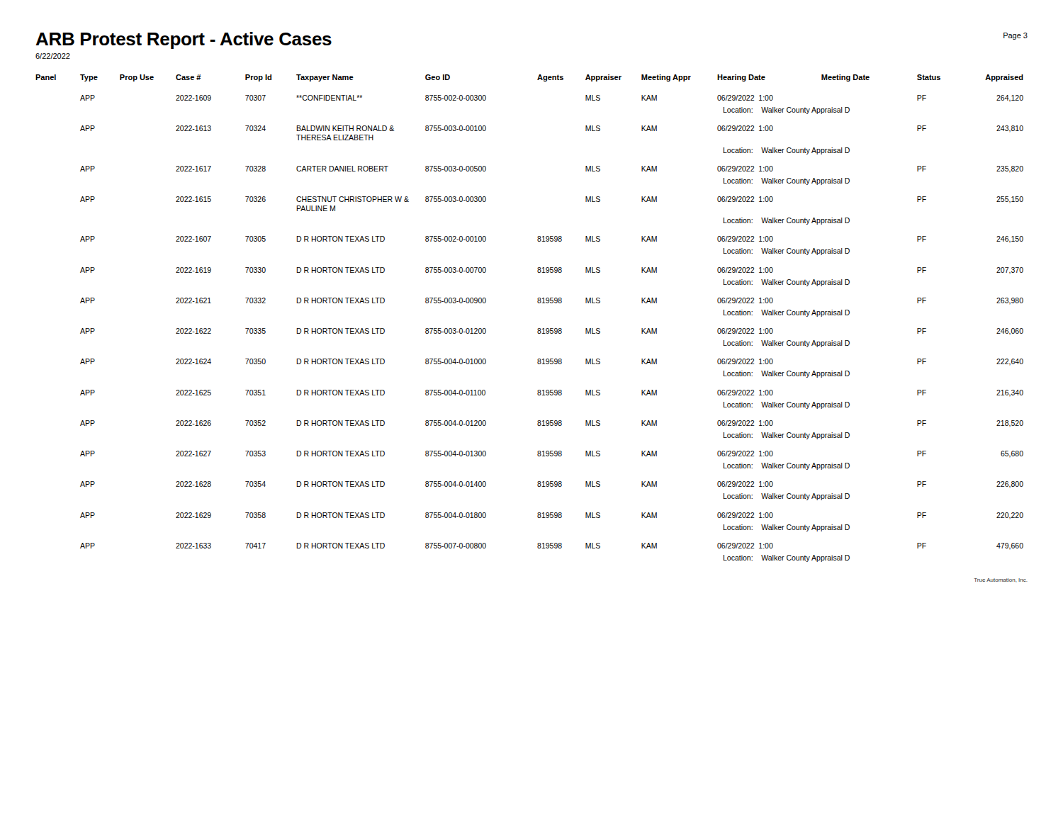ARB Protest Report - Active Cases
6/22/2022
Page 3
| Panel | Type | Prop Use | Case # | Prop Id | Taxpayer Name | Geo ID | Agents | Appraiser | Meeting Appr | Hearing Date | Meeting Date | Status | Appraised |
| --- | --- | --- | --- | --- | --- | --- | --- | --- | --- | --- | --- | --- | --- |
| | APP | | 2022-1609 | 70307 | **CONFIDENTIAL** | 8755-002-0-00300 | | MLS | KAM | 06/29/2022 1:00 | | PF | 264,120 |
| | Location: Walker County Appraisal D | |
| | APP | | 2022-1613 | 70324 | BALDWIN KEITH RONALD & THERESA ELIZABETH | 8755-003-0-00100 | | MLS | KAM | 06/29/2022 1:00 | | PF | 243,810 |
| | Location: Walker County Appraisal D | |
| | APP | | 2022-1617 | 70328 | CARTER DANIEL ROBERT | 8755-003-0-00500 | | MLS | KAM | 06/29/2022 1:00 | | PF | 235,820 |
| | Location: Walker County Appraisal D | |
| | APP | | 2022-1615 | 70326 | CHESTNUT CHRISTOPHER W & PAULINE M | 8755-003-0-00300 | | MLS | KAM | 06/29/2022 1:00 | | PF | 255,150 |
| | Location: Walker County Appraisal D | |
| | APP | | 2022-1607 | 70305 | D R HORTON TEXAS LTD | 8755-002-0-00100 | 819598 | MLS | KAM | 06/29/2022 1:00 | | PF | 246,150 |
| | Location: Walker County Appraisal D | |
| | APP | | 2022-1619 | 70330 | D R HORTON TEXAS LTD | 8755-003-0-00700 | 819598 | MLS | KAM | 06/29/2022 1:00 | | PF | 207,370 |
| | Location: Walker County Appraisal D | |
| | APP | | 2022-1621 | 70332 | D R HORTON TEXAS LTD | 8755-003-0-00900 | 819598 | MLS | KAM | 06/29/2022 1:00 | | PF | 263,980 |
| | Location: Walker County Appraisal D | |
| | APP | | 2022-1622 | 70335 | D R HORTON TEXAS LTD | 8755-003-0-01200 | 819598 | MLS | KAM | 06/29/2022 1:00 | | PF | 246,060 |
| | Location: Walker County Appraisal D | |
| | APP | | 2022-1624 | 70350 | D R HORTON TEXAS LTD | 8755-004-0-01000 | 819598 | MLS | KAM | 06/29/2022 1:00 | | PF | 222,640 |
| | Location: Walker County Appraisal D | |
| | APP | | 2022-1625 | 70351 | D R HORTON TEXAS LTD | 8755-004-0-01100 | 819598 | MLS | KAM | 06/29/2022 1:00 | | PF | 216,340 |
| | Location: Walker County Appraisal D | |
| | APP | | 2022-1626 | 70352 | D R HORTON TEXAS LTD | 8755-004-0-01200 | 819598 | MLS | KAM | 06/29/2022 1:00 | | PF | 218,520 |
| | Location: Walker County Appraisal D | |
| | APP | | 2022-1627 | 70353 | D R HORTON TEXAS LTD | 8755-004-0-01300 | 819598 | MLS | KAM | 06/29/2022 1:00 | | PF | 65,680 |
| | Location: Walker County Appraisal D | |
| | APP | | 2022-1628 | 70354 | D R HORTON TEXAS LTD | 8755-004-0-01400 | 819598 | MLS | KAM | 06/29/2022 1:00 | | PF | 226,800 |
| | Location: Walker County Appraisal D | |
| | APP | | 2022-1629 | 70358 | D R HORTON TEXAS LTD | 8755-004-0-01800 | 819598 | MLS | KAM | 06/29/2022 1:00 | | PF | 220,220 |
| | Location: Walker County Appraisal D | |
| | APP | | 2022-1633 | 70417 | D R HORTON TEXAS LTD | 8755-007-0-00800 | 819598 | MLS | KAM | 06/29/2022 1:00 | | PF | 479,660 |
| | Location: Walker County Appraisal D | |
True Automation, Inc.